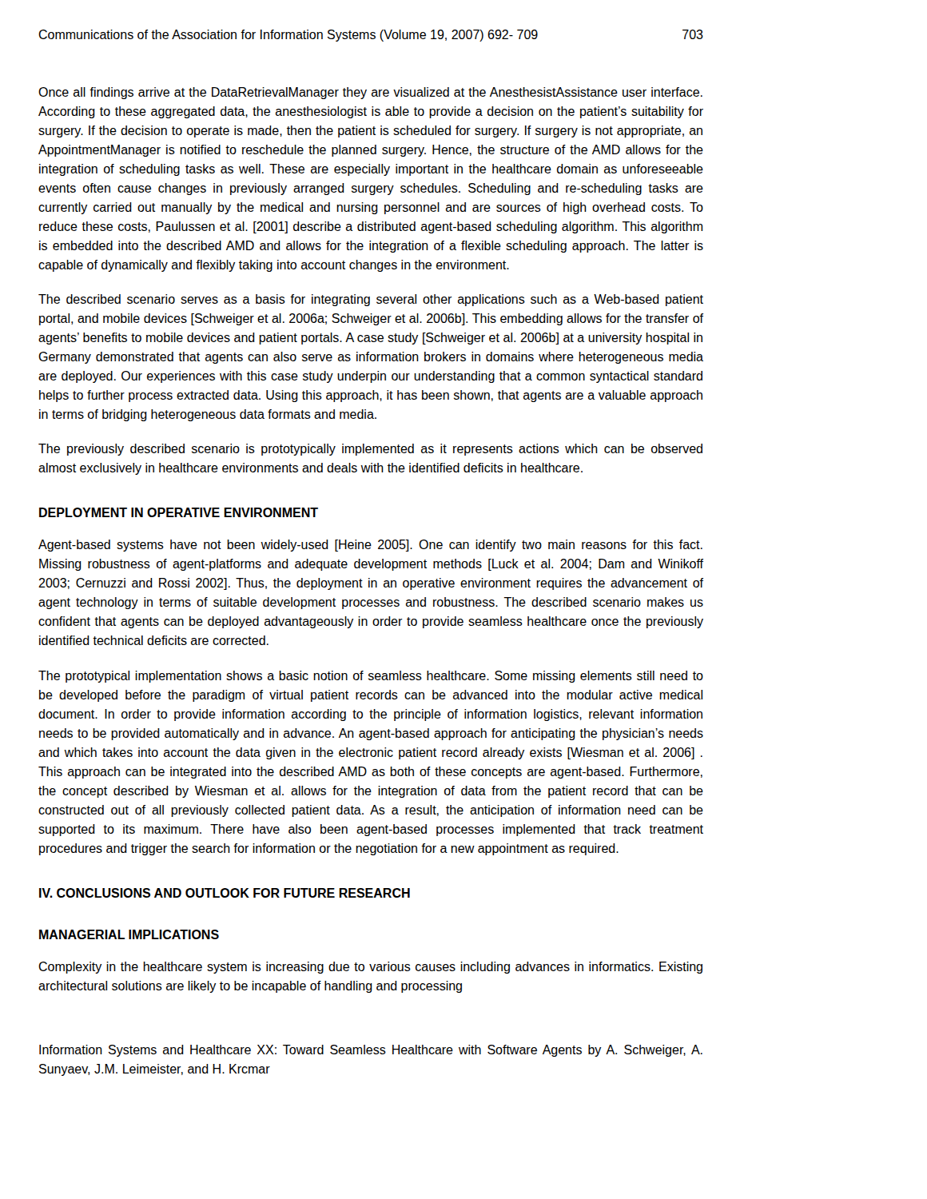Communications of the Association for Information Systems (Volume 19, 2007) 692- 709 703
Once all findings arrive at the DataRetrievalManager they are visualized at the AnesthesistAssistance user interface. According to these aggregated data, the anesthesiologist is able to provide a decision on the patient’s suitability for surgery. If the decision to operate is made, then the patient is scheduled for surgery. If surgery is not appropriate, an AppointmentManager is notified to reschedule the planned surgery. Hence, the structure of the AMD allows for the integration of scheduling tasks as well. These are especially important in the healthcare domain as unforeseeable events often cause changes in previously arranged surgery schedules. Scheduling and re-scheduling tasks are currently carried out manually by the medical and nursing personnel and are sources of high overhead costs. To reduce these costs, Paulussen et al. [2001] describe a distributed agent-based scheduling algorithm. This algorithm is embedded into the described AMD and allows for the integration of a flexible scheduling approach. The latter is capable of dynamically and flexibly taking into account changes in the environment.
The described scenario serves as a basis for integrating several other applications such as a Web-based patient portal, and mobile devices [Schweiger et al. 2006a; Schweiger et al. 2006b]. This embedding allows for the transfer of agents’ benefits to mobile devices and patient portals. A case study [Schweiger et al. 2006b] at a university hospital in Germany demonstrated that agents can also serve as information brokers in domains where heterogeneous media are deployed. Our experiences with this case study underpin our understanding that a common syntactical standard helps to further process extracted data. Using this approach, it has been shown, that agents are a valuable approach in terms of bridging heterogeneous data formats and media.
The previously described scenario is prototypically implemented as it represents actions which can be observed almost exclusively in healthcare environments and deals with the identified deficits in healthcare.
Deployment in Operative Environment
Agent-based systems have not been widely-used [Heine 2005]. One can identify two main reasons for this fact. Missing robustness of agent-platforms and adequate development methods [Luck et al. 2004; Dam and Winikoff 2003; Cernuzzi and Rossi 2002]. Thus, the deployment in an operative environment requires the advancement of agent technology in terms of suitable development processes and robustness. The described scenario makes us confident that agents can be deployed advantageously in order to provide seamless healthcare once the previously identified technical deficits are corrected.
The prototypical implementation shows a basic notion of seamless healthcare. Some missing elements still need to be developed before the paradigm of virtual patient records can be advanced into the modular active medical document. In order to provide information according to the principle of information logistics, relevant information needs to be provided automatically and in advance. An agent-based approach for anticipating the physician’s needs and which takes into account the data given in the electronic patient record already exists [Wiesman et al. 2006] . This approach can be integrated into the described AMD as both of these concepts are agent-based. Furthermore, the concept described by Wiesman et al. allows for the integration of data from the patient record that can be constructed out of all previously collected patient data. As a result, the anticipation of information need can be supported to its maximum. There have also been agent-based processes implemented that track treatment procedures and trigger the search for information or the negotiation for a new appointment as required.
IV. Conclusions and Outlook for Future Research
Managerial Implications
Complexity in the healthcare system is increasing due to various causes including advances in informatics. Existing architectural solutions are likely to be incapable of handling and processing
Information Systems and Healthcare XX: Toward Seamless Healthcare with Software Agents by A. Schweiger, A. Sunyaev, J.M. Leimeister, and H. Krcmar